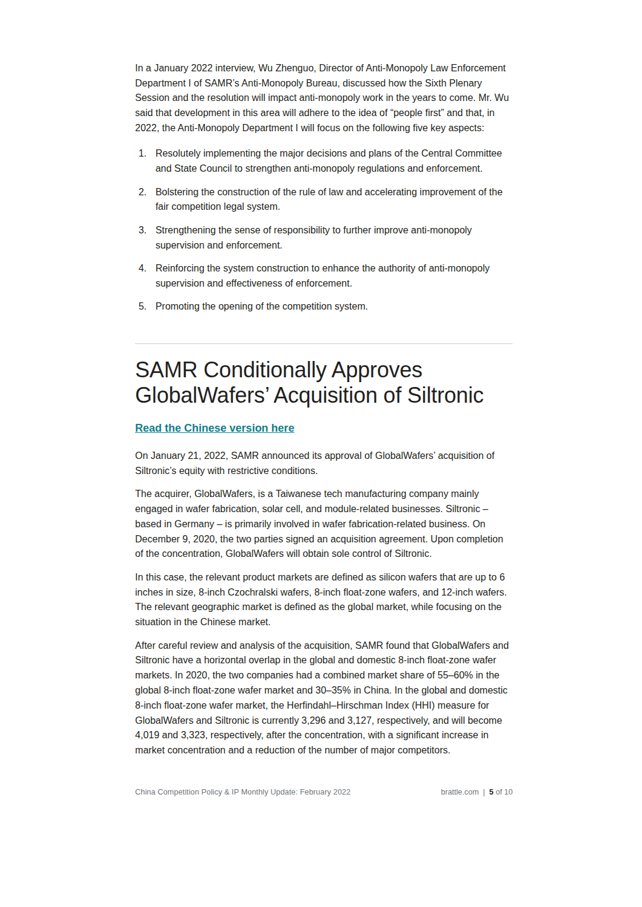In a January 2022 interview, Wu Zhenguo, Director of Anti-Monopoly Law Enforcement Department I of SAMR’s Anti-Monopoly Bureau, discussed how the Sixth Plenary Session and the resolution will impact anti-monopoly work in the years to come. Mr. Wu said that development in this area will adhere to the idea of “people first” and that, in 2022, the Anti-Monopoly Department I will focus on the following five key aspects:
Resolutely implementing the major decisions and plans of the Central Committee and State Council to strengthen anti-monopoly regulations and enforcement.
Bolstering the construction of the rule of law and accelerating improvement of the fair competition legal system.
Strengthening the sense of responsibility to further improve anti-monopoly supervision and enforcement.
Reinforcing the system construction to enhance the authority of anti-monopoly supervision and effectiveness of enforcement.
Promoting the opening of the competition system.
SAMR Conditionally Approves GlobalWafers’ Acquisition of Siltronic
Read the Chinese version here
On January 21, 2022, SAMR announced its approval of GlobalWafers’ acquisition of Siltronic’s equity with restrictive conditions.
The acquirer, GlobalWafers, is a Taiwanese tech manufacturing company mainly engaged in wafer fabrication, solar cell, and module-related businesses. Siltronic – based in Germany – is primarily involved in wafer fabrication-related business. On December 9, 2020, the two parties signed an acquisition agreement. Upon completion of the concentration, GlobalWafers will obtain sole control of Siltronic.
In this case, the relevant product markets are defined as silicon wafers that are up to 6 inches in size, 8-inch Czochralski wafers, 8-inch float-zone wafers, and 12-inch wafers. The relevant geographic market is defined as the global market, while focusing on the situation in the Chinese market.
After careful review and analysis of the acquisition, SAMR found that GlobalWafers and Siltronic have a horizontal overlap in the global and domestic 8-inch float-zone wafer markets. In 2020, the two companies had a combined market share of 55–60% in the global 8-inch float-zone wafer market and 30–35% in China. In the global and domestic 8-inch float-zone wafer market, the Herfindahl–Hirschman Index (HHI) measure for GlobalWafers and Siltronic is currently 3,296 and 3,127, respectively, and will become 4,019 and 3,323, respectively, after the concentration, with a significant increase in market concentration and a reduction of the number of major competitors.
China Competition Policy & IP Monthly Update: February 2022
brattle.com | 5 of 10